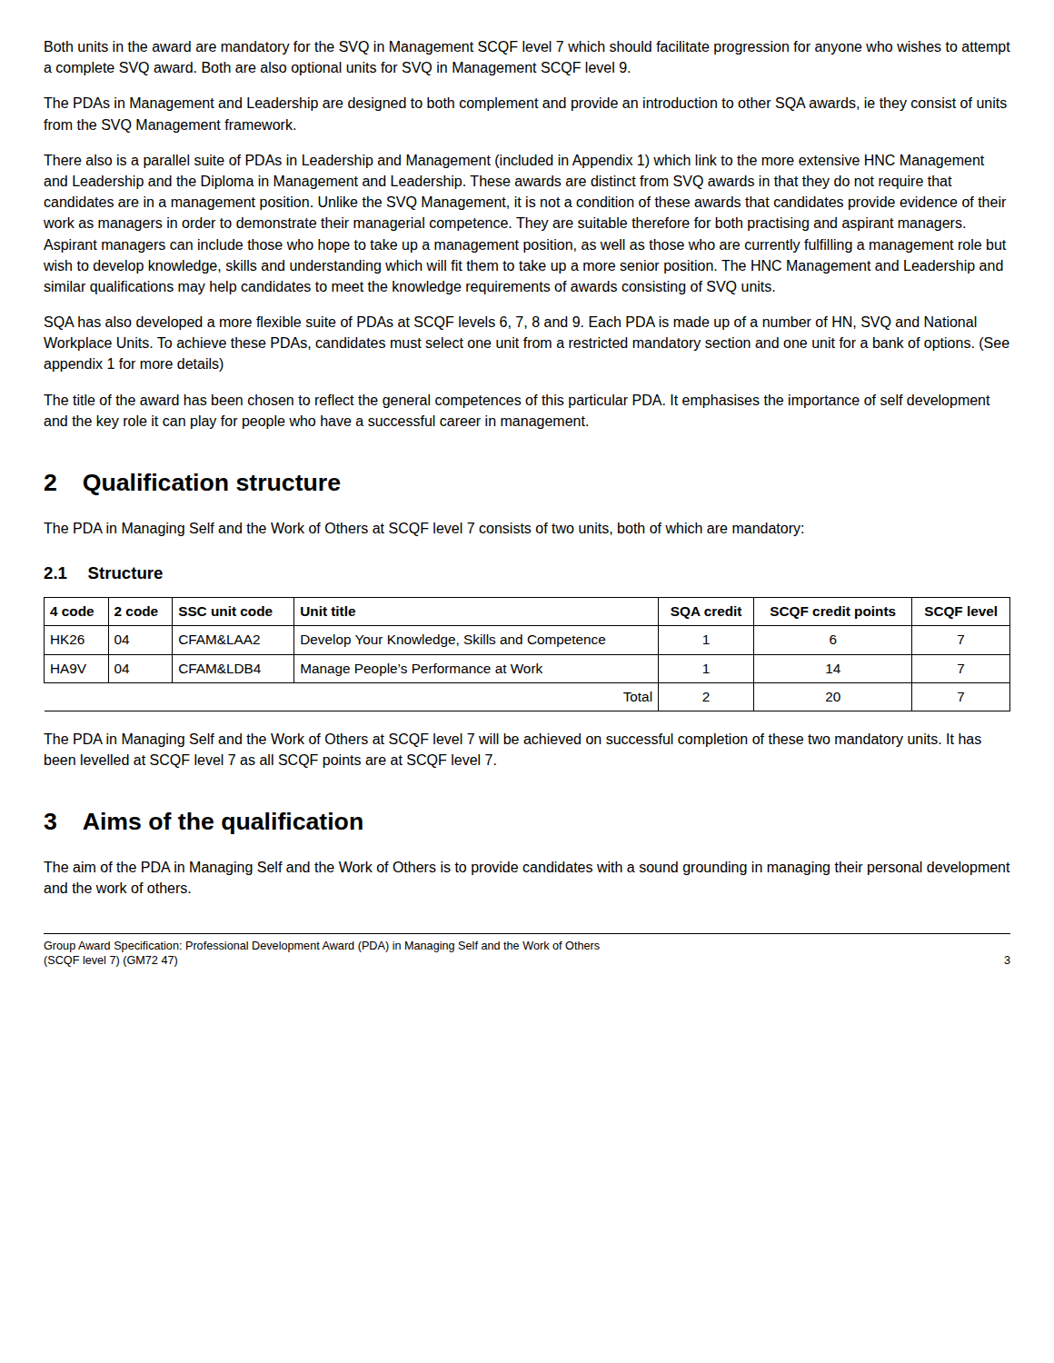Both units in the award are mandatory for the SVQ in Management SCQF level 7 which should facilitate progression for anyone who wishes to attempt a complete SVQ award. Both are also optional units for SVQ in Management SCQF level 9.
The PDAs in Management and Leadership are designed to both complement and provide an introduction to other SQA awards, ie they consist of units from the SVQ Management framework.
There also is a parallel suite of PDAs in Leadership and Management (included in Appendix 1) which link to the more extensive HNC Management and Leadership and the Diploma in Management and Leadership. These awards are distinct from SVQ awards in that they do not require that candidates are in a management position. Unlike the SVQ Management, it is not a condition of these awards that candidates provide evidence of their work as managers in order to demonstrate their managerial competence. They are suitable therefore for both practising and aspirant managers. Aspirant managers can include those who hope to take up a management position, as well as those who are currently fulfilling a management role but wish to develop knowledge, skills and understanding which will fit them to take up a more senior position. The HNC Management and Leadership and similar qualifications may help candidates to meet the knowledge requirements of awards consisting of SVQ units.
SQA has also developed a more flexible suite of PDAs at SCQF levels 6, 7, 8 and 9. Each PDA is made up of a number of HN, SVQ and National Workplace Units. To achieve these PDAs, candidates must select one unit from a restricted mandatory section and one unit for a bank of options. (See appendix 1 for more details)
The title of the award has been chosen to reflect the general competences of this particular PDA. It emphasises the importance of self development and the key role it can play for people who have a successful career in management.
2 Qualification structure
The PDA in Managing Self and the Work of Others at SCQF level 7 consists of two units, both of which are mandatory:
2.1 Structure
| 4 code | 2 code | SSC unit code | Unit title | SQA credit | SCQF credit points | SCQF level |
| --- | --- | --- | --- | --- | --- | --- |
| HK26 | 04 | CFAM&LAA2 | Develop Your Knowledge, Skills and Competence | 1 | 6 | 7 |
| HA9V | 04 | CFAM&LDB4 | Manage People’s Performance at Work | 1 | 14 | 7 |
| Total | 2 | 20 | 7 |
The PDA in Managing Self and the Work of Others at SCQF level 7 will be achieved on successful completion of these two mandatory units. It has been levelled at SCQF level 7 as all SCQF points are at SCQF level 7.
3 Aims of the qualification
The aim of the PDA in Managing Self and the Work of Others is to provide candidates with a sound grounding in managing their personal development and the work of others.
Group Award Specification: Professional Development Award (PDA) in Managing Self and the Work of Others
(SCQF level 7) (GM72 47) 3